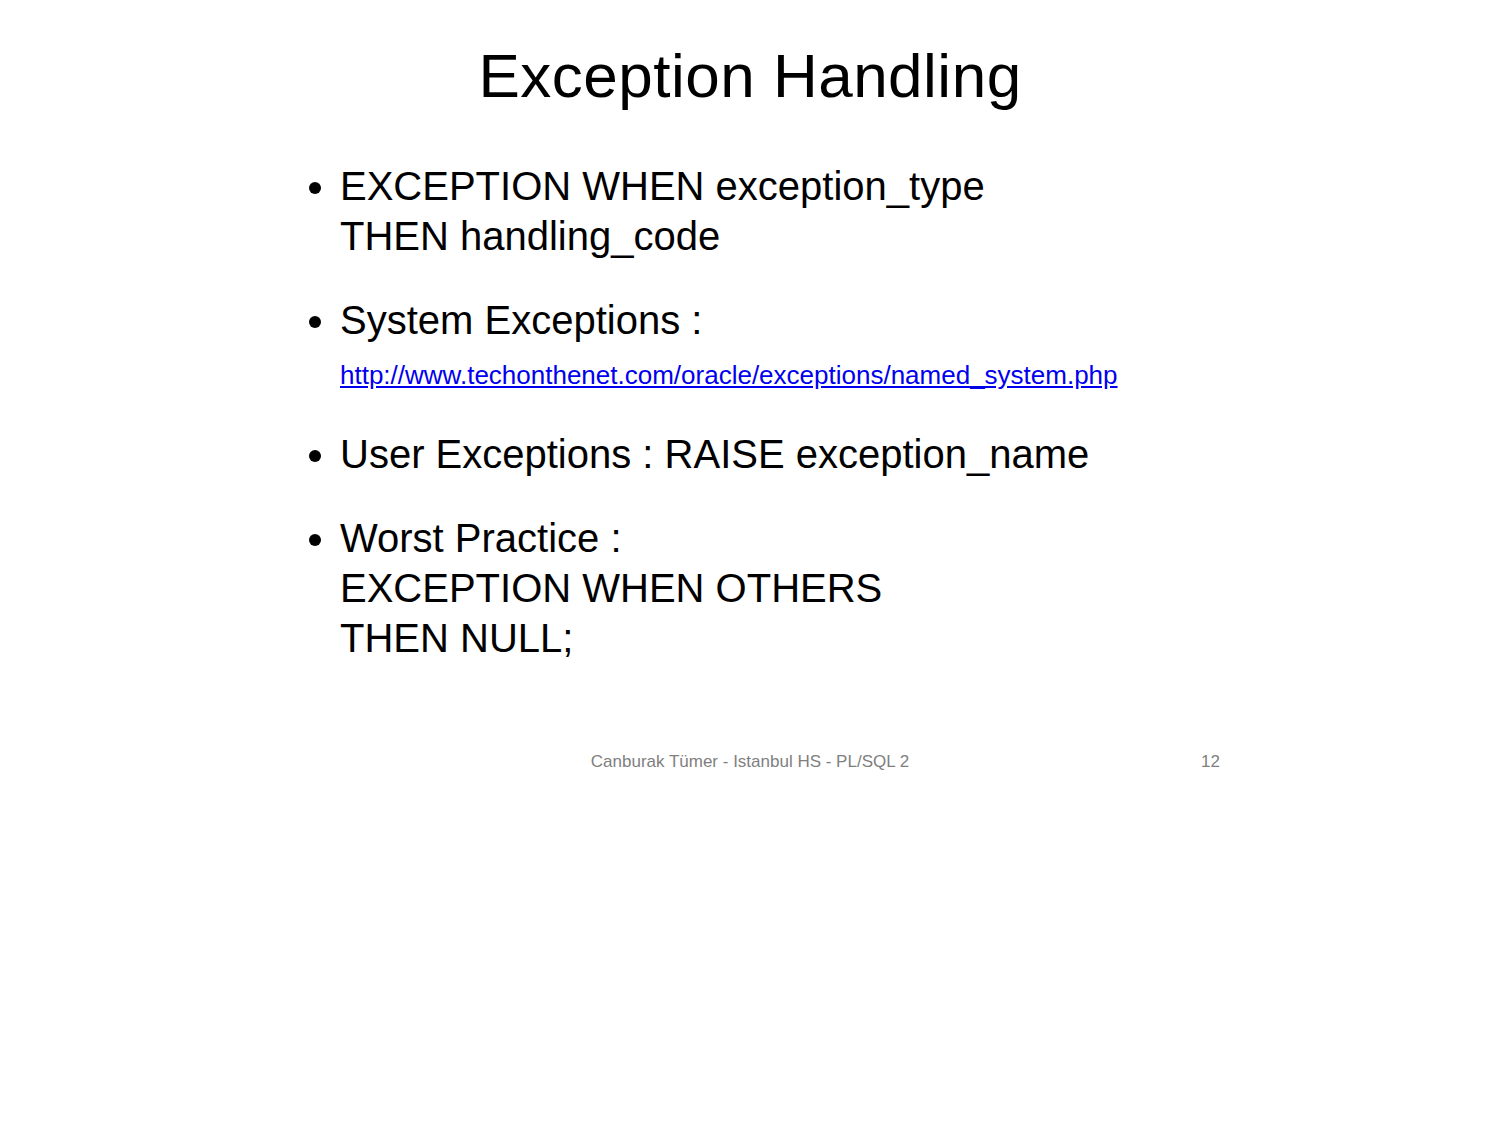Exception Handling
EXCEPTION WHEN exception_type
THEN handling_code
System Exceptions :
http://www.techonthenet.com/oracle/exceptions/named_system.php
User Exceptions : RAISE exception_name
Worst Practice :
EXCEPTION WHEN OTHERS
THEN NULL;
Canburak Tümer - Istanbul HS - PL/SQL 2 12